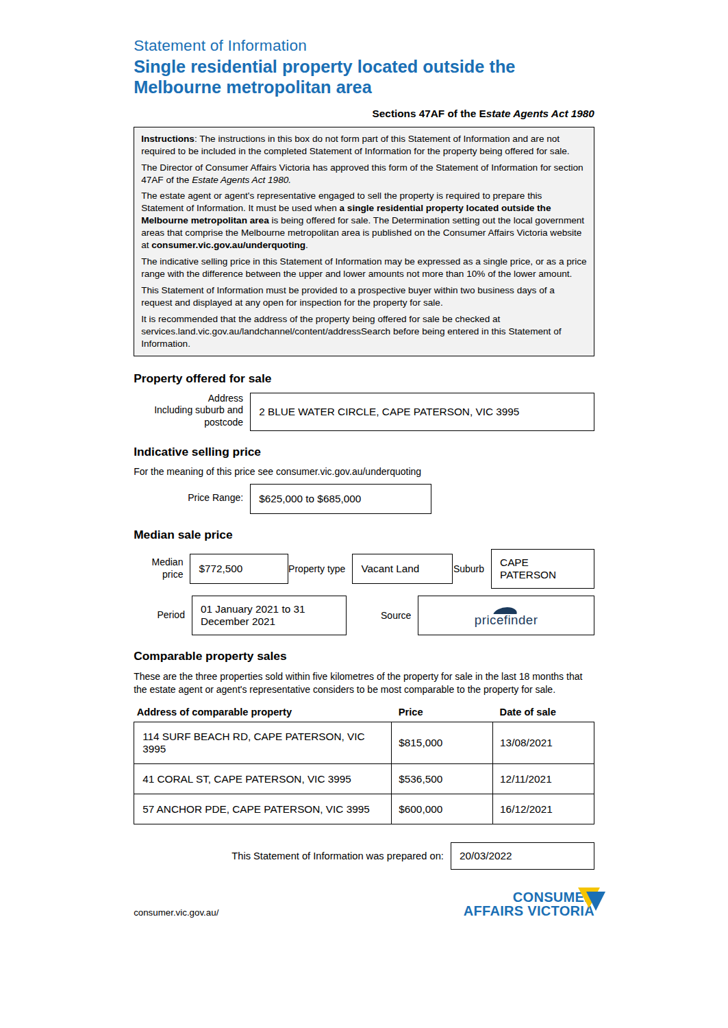Statement of Information
Single residential property located outside the Melbourne metropolitan area
Sections 47AF of the Estate Agents Act 1980
Instructions: The instructions in this box do not form part of this Statement of Information and are not required to be included in the completed Statement of Information for the property being offered for sale.
The Director of Consumer Affairs Victoria has approved this form of the Statement of Information for section 47AF of the Estate Agents Act 1980.
The estate agent or agent's representative engaged to sell the property is required to prepare this Statement of Information. It must be used when a single residential property located outside the Melbourne metropolitan area is being offered for sale. The Determination setting out the local government areas that comprise the Melbourne metropolitan area is published on the Consumer Affairs Victoria website at consumer.vic.gov.au/underquoting.
The indicative selling price in this Statement of Information may be expressed as a single price, or as a price range with the difference between the upper and lower amounts not more than 10% of the lower amount.
This Statement of Information must be provided to a prospective buyer within two business days of a request and displayed at any open for inspection for the property for sale.
It is recommended that the address of the property being offered for sale be checked at services.land.vic.gov.au/landchannel/content/addressSearch before being entered in this Statement of Information.
Property offered for sale
Address
Including suburb and postcode
2 BLUE WATER CIRCLE, CAPE PATERSON, VIC 3995
Indicative selling price
For the meaning of this price see consumer.vic.gov.au/underquoting
Price Range:
$625,000 to $685,000
Median sale price
Median price
$772,500
Property type
Vacant Land
Suburb
CAPE PATERSON
Period
01 January 2021 to 31 December 2021
Source
pricefinder
Comparable property sales
These are the three properties sold within five kilometres of the property for sale in the last 18 months that the estate agent or agent's representative considers to be most comparable to the property for sale.
| Address of comparable property | Price | Date of sale |
| --- | --- | --- |
| 114 SURF BEACH RD, CAPE PATERSON, VIC 3995 | $815,000 | 13/08/2021 |
| 41 CORAL ST, CAPE PATERSON, VIC 3995 | $536,500 | 12/11/2021 |
| 57 ANCHOR PDE, CAPE PATERSON, VIC 3995 | $600,000 | 16/12/2021 |
This Statement of Information was prepared on:
20/03/2022
consumer.vic.gov.au/
CONSUMER
AFFAIRS VICTORIA